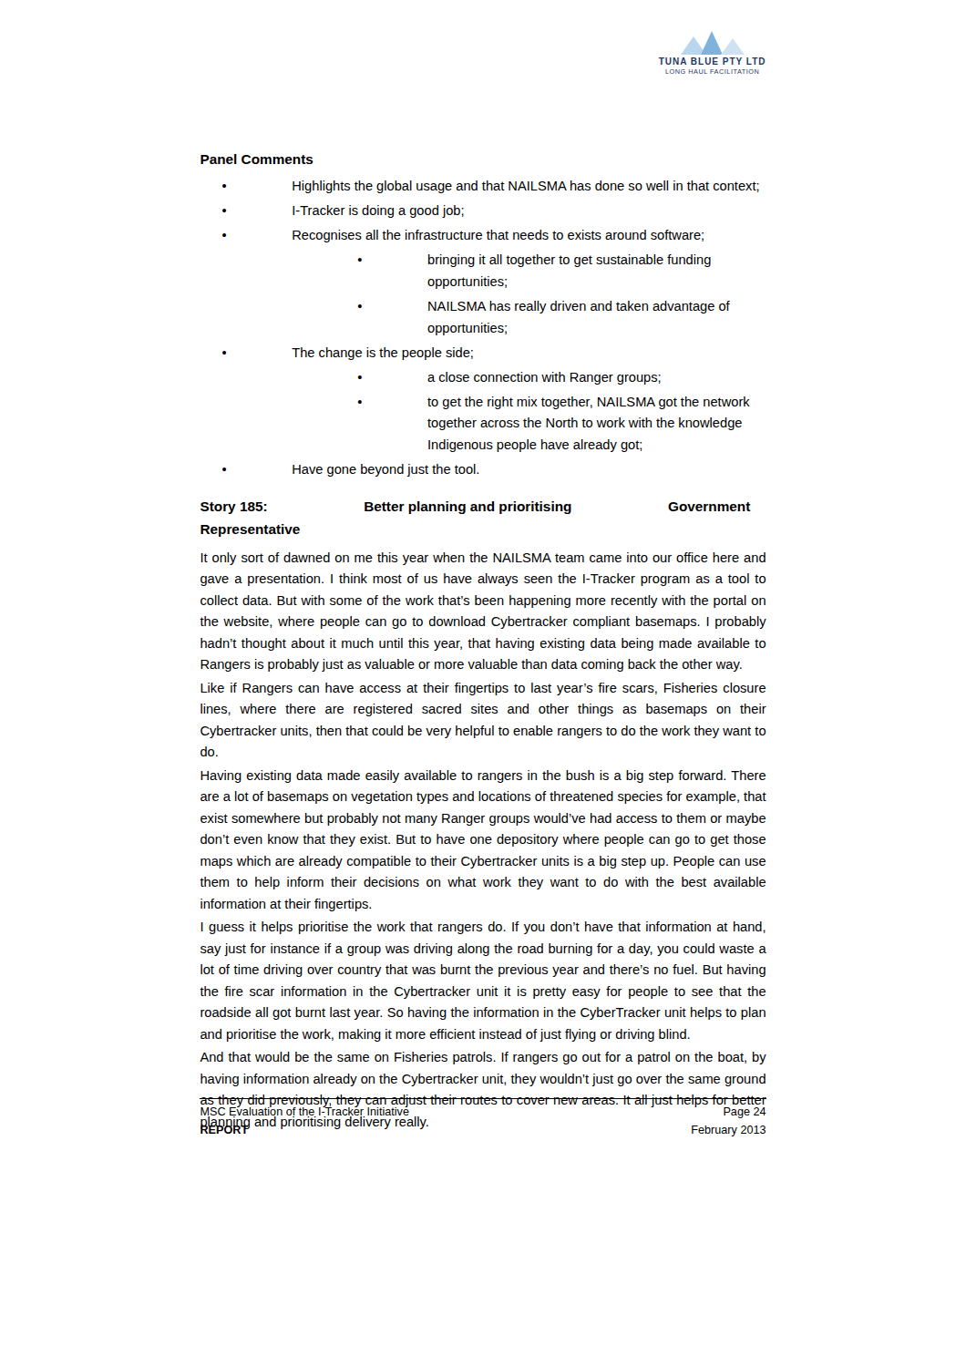TUNA BLUE PTY LTD
LONG HAUL FACILITATION
Panel Comments
Highlights the global usage and that NAILSMA has done so well in that context;
I-Tracker is doing a good job;
Recognises all the infrastructure that needs to exists around software;
bringing it all together to get sustainable funding opportunities;
NAILSMA has really driven and taken advantage of opportunities;
The change is the people side;
a close connection with Ranger groups;
to get the right mix together, NAILSMA got the network together across the North to work with the knowledge Indigenous people have already got;
Have gone beyond just the tool.
Story 185: Better planning and prioritising Government Representative
It only sort of dawned on me this year when the NAILSMA team came into our office here and gave a presentation. I think most of us have always seen the I-Tracker program as a tool to collect data. But with some of the work that’s been happening more recently with the portal on the website, where people can go to download Cybertracker compliant basemaps. I probably hadn’t thought about it much until this year, that having existing data being made available to Rangers is probably just as valuable or more valuable than data coming back the other way.
Like if Rangers can have access at their fingertips to last year’s fire scars, Fisheries closure lines, where there are registered sacred sites and other things as basemaps on their Cybertracker units, then that could be very helpful to enable rangers to do the work they want to do.
Having existing data made easily available to rangers in the bush is a big step forward. There are a lot of basemaps on vegetation types and locations of threatened species for example, that exist somewhere but probably not many Ranger groups would’ve had access to them or maybe don’t even know that they exist. But to have one depository where people can go to get those maps which are already compatible to their Cybertracker units is a big step up. People can use them to help inform their decisions on what work they want to do with the best available information at their fingertips.
I guess it helps prioritise the work that rangers do. If you don’t have that information at hand, say just for instance if a group was driving along the road burning for a day, you could waste a lot of time driving over country that was burnt the previous year and there’s no fuel. But having the fire scar information in the Cybertracker unit it is pretty easy for people to see that the roadside all got burnt last year. So having the information in the CyberTracker unit helps to plan and prioritise the work, making it more efficient instead of just flying or driving blind.
And that would be the same on Fisheries patrols. If rangers go out for a patrol on the boat, by having information already on the Cybertracker unit, they wouldn’t just go over the same ground as they did previously, they can adjust their routes to cover new areas. It all just helps for better planning and prioritising delivery really.
MSC Evaluation of the I-Tracker Initiative
Page 24
REPORT
February 2013